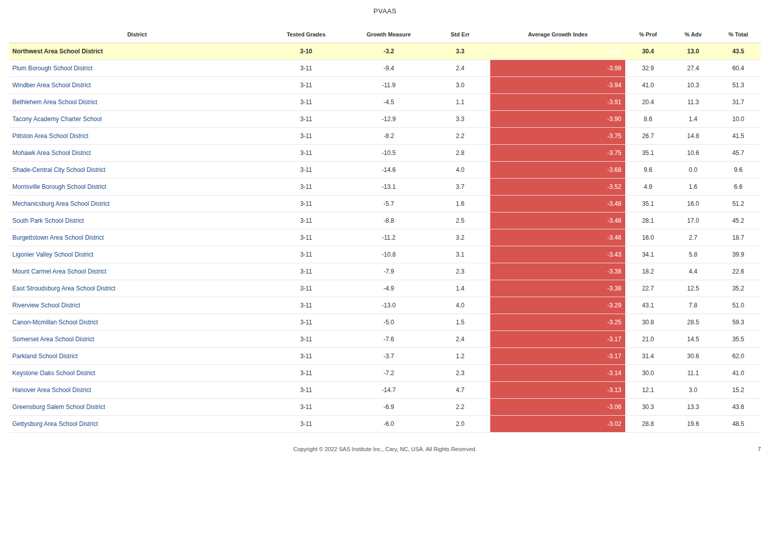PVAAS
| District | Tested Grades | Growth Measure | Std Err | Average Growth Index | % Prof | % Adv | % Total |
| --- | --- | --- | --- | --- | --- | --- | --- |
| Northwest Area School District | 3-10 | -3.2 | 3.3 | -0.97 | 30.4 | 13.0 | 43.5 |
| Plum Borough School District | 3-11 | -9.4 | 2.4 | -3.98 | 32.9 | 27.4 | 60.4 |
| Windber Area School District | 3-11 | -11.9 | 3.0 | -3.94 | 41.0 | 10.3 | 51.3 |
| Bethlehem Area School District | 3-11 | -4.5 | 1.1 | -3.91 | 20.4 | 11.3 | 31.7 |
| Tacony Academy Charter School | 3-11 | -12.9 | 3.3 | -3.90 | 8.6 | 1.4 | 10.0 |
| Pittston Area School District | 3-11 | -8.2 | 2.2 | -3.75 | 26.7 | 14.8 | 41.5 |
| Mohawk Area School District | 3-11 | -10.5 | 2.8 | -3.75 | 35.1 | 10.6 | 45.7 |
| Shade-Central City School District | 3-11 | -14.6 | 4.0 | -3.68 | 9.6 | 0.0 | 9.6 |
| Morrisville Borough School District | 3-11 | -13.1 | 3.7 | -3.52 | 4.9 | 1.6 | 6.6 |
| Mechanicsburg Area School District | 3-11 | -5.7 | 1.6 | -3.48 | 35.1 | 16.0 | 51.2 |
| South Park School District | 3-11 | -8.8 | 2.5 | -3.46 | 28.1 | 17.0 | 45.2 |
| Burgettstown Area School District | 3-11 | -11.2 | 3.2 | -3.46 | 16.0 | 2.7 | 18.7 |
| Ligonier Valley School District | 3-11 | -10.8 | 3.1 | -3.43 | 34.1 | 5.8 | 39.9 |
| Mount Carmel Area School District | 3-11 | -7.9 | 2.3 | -3.38 | 18.2 | 4.4 | 22.6 |
| East Stroudsburg Area School District | 3-11 | -4.9 | 1.4 | -3.38 | 22.7 | 12.5 | 35.2 |
| Riverview School District | 3-11 | -13.0 | 4.0 | -3.29 | 43.1 | 7.8 | 51.0 |
| Canon-Mcmillan School District | 3-11 | -5.0 | 1.5 | -3.25 | 30.8 | 28.5 | 59.3 |
| Somerset Area School District | 3-11 | -7.6 | 2.4 | -3.17 | 21.0 | 14.5 | 35.5 |
| Parkland School District | 3-11 | -3.7 | 1.2 | -3.17 | 31.4 | 30.6 | 62.0 |
| Keystone Oaks School District | 3-11 | -7.2 | 2.3 | -3.14 | 30.0 | 11.1 | 41.0 |
| Hanover Area School District | 3-11 | -14.7 | 4.7 | -3.13 | 12.1 | 3.0 | 15.2 |
| Greensburg Salem School District | 3-11 | -6.9 | 2.2 | -3.06 | 30.3 | 13.3 | 43.6 |
| Gettysburg Area School District | 3-11 | -6.0 | 2.0 | -3.02 | 28.8 | 19.6 | 48.5 |
Copyright © 2022 SAS Institute Inc., Cary, NC, USA. All Rights Reserved. 7